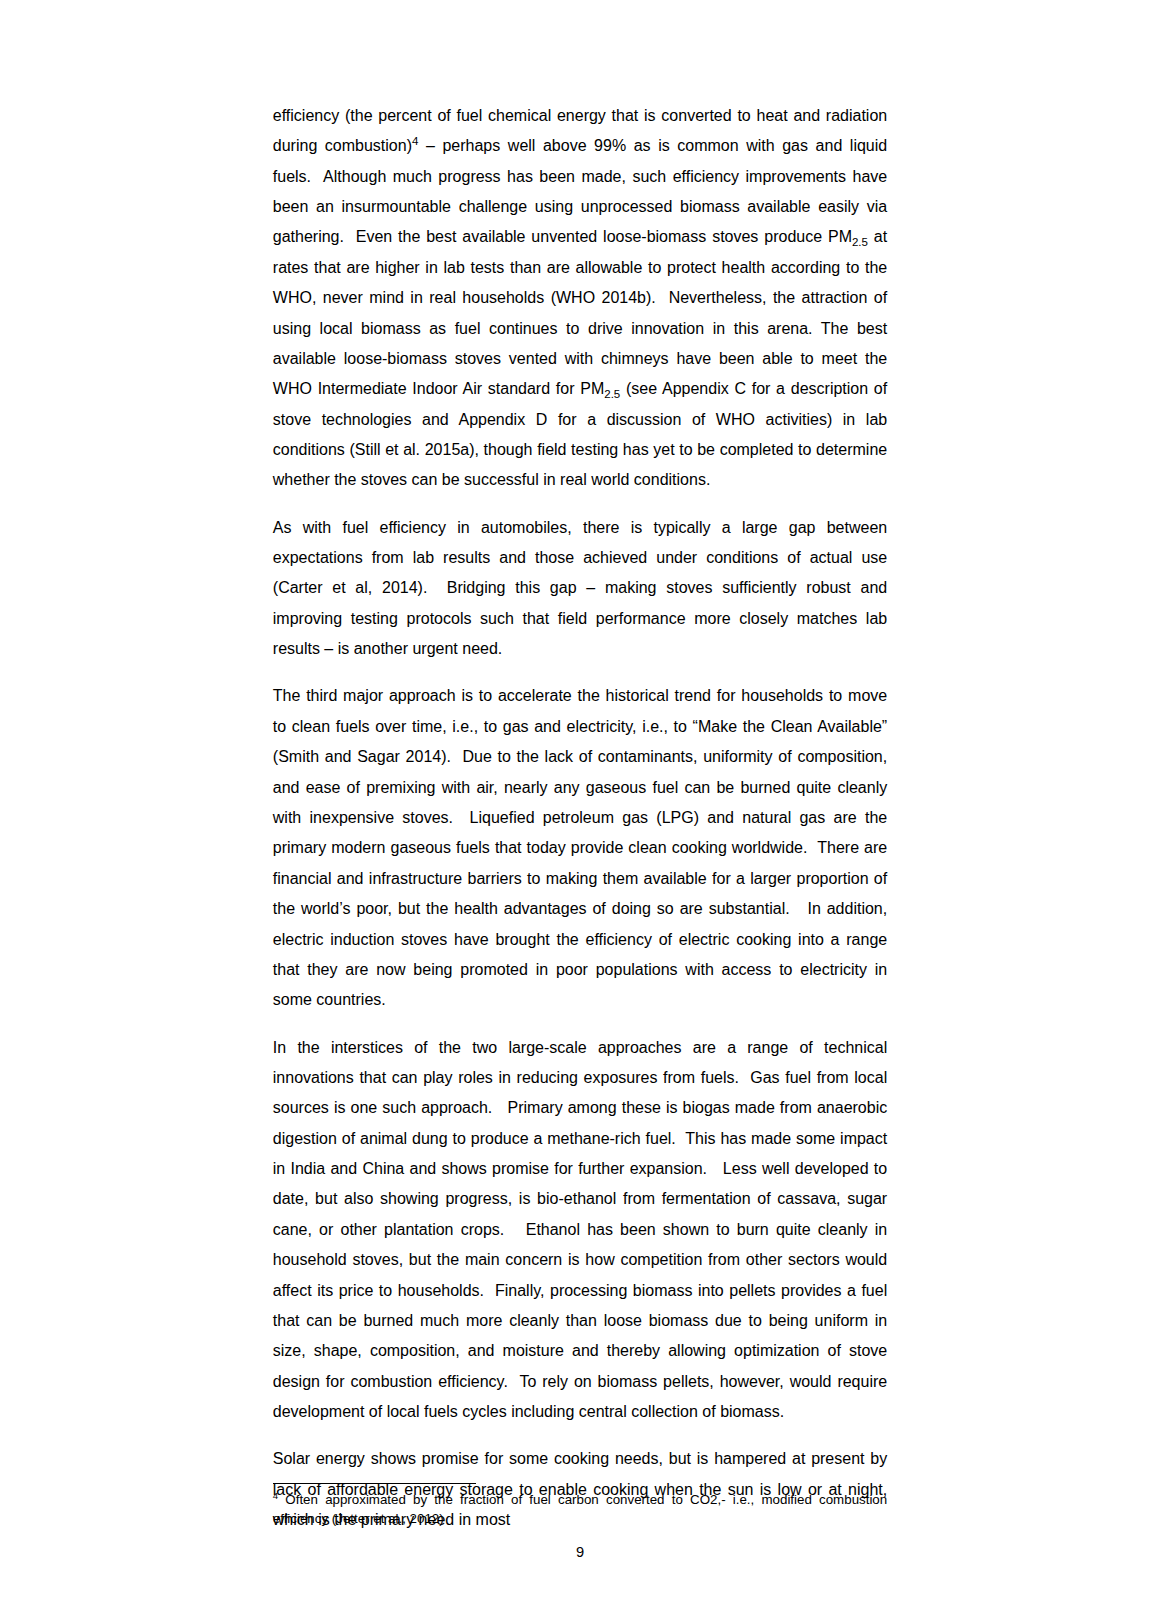efficiency (the percent of fuel chemical energy that is converted to heat and radiation during combustion)4 – perhaps well above 99% as is common with gas and liquid fuels. Although much progress has been made, such efficiency improvements have been an insurmountable challenge using unprocessed biomass available easily via gathering. Even the best available unvented loose-biomass stoves produce PM2.5 at rates that are higher in lab tests than are allowable to protect health according to the WHO, never mind in real households (WHO 2014b). Nevertheless, the attraction of using local biomass as fuel continues to drive innovation in this arena. The best available loose-biomass stoves vented with chimneys have been able to meet the WHO Intermediate Indoor Air standard for PM2.5 (see Appendix C for a description of stove technologies and Appendix D for a discussion of WHO activities) in lab conditions (Still et al. 2015a), though field testing has yet to be completed to determine whether the stoves can be successful in real world conditions.
As with fuel efficiency in automobiles, there is typically a large gap between expectations from lab results and those achieved under conditions of actual use (Carter et al, 2014). Bridging this gap – making stoves sufficiently robust and improving testing protocols such that field performance more closely matches lab results – is another urgent need.
The third major approach is to accelerate the historical trend for households to move to clean fuels over time, i.e., to gas and electricity, i.e., to “Make the Clean Available” (Smith and Sagar 2014). Due to the lack of contaminants, uniformity of composition, and ease of premixing with air, nearly any gaseous fuel can be burned quite cleanly with inexpensive stoves. Liquefied petroleum gas (LPG) and natural gas are the primary modern gaseous fuels that today provide clean cooking worldwide. There are financial and infrastructure barriers to making them available for a larger proportion of the world’s poor, but the health advantages of doing so are substantial. In addition, electric induction stoves have brought the efficiency of electric cooking into a range that they are now being promoted in poor populations with access to electricity in some countries.
In the interstices of the two large-scale approaches are a range of technical innovations that can play roles in reducing exposures from fuels. Gas fuel from local sources is one such approach. Primary among these is biogas made from anaerobic digestion of animal dung to produce a methane-rich fuel. This has made some impact in India and China and shows promise for further expansion. Less well developed to date, but also showing progress, is bio-ethanol from fermentation of cassava, sugar cane, or other plantation crops. Ethanol has been shown to burn quite cleanly in household stoves, but the main concern is how competition from other sectors would affect its price to households. Finally, processing biomass into pellets provides a fuel that can be burned much more cleanly than loose biomass due to being uniform in size, shape, composition, and moisture and thereby allowing optimization of stove design for combustion efficiency. To rely on biomass pellets, however, would require development of local fuels cycles including central collection of biomass.
Solar energy shows promise for some cooking needs, but is hampered at present by lack of affordable energy storage to enable cooking when the sun is low or at night, which is the primary need in most
4 Often approximated by the fraction of fuel carbon converted to CO2,- i.e., modified combustion efficiency (Jetter et al., 2012)
9